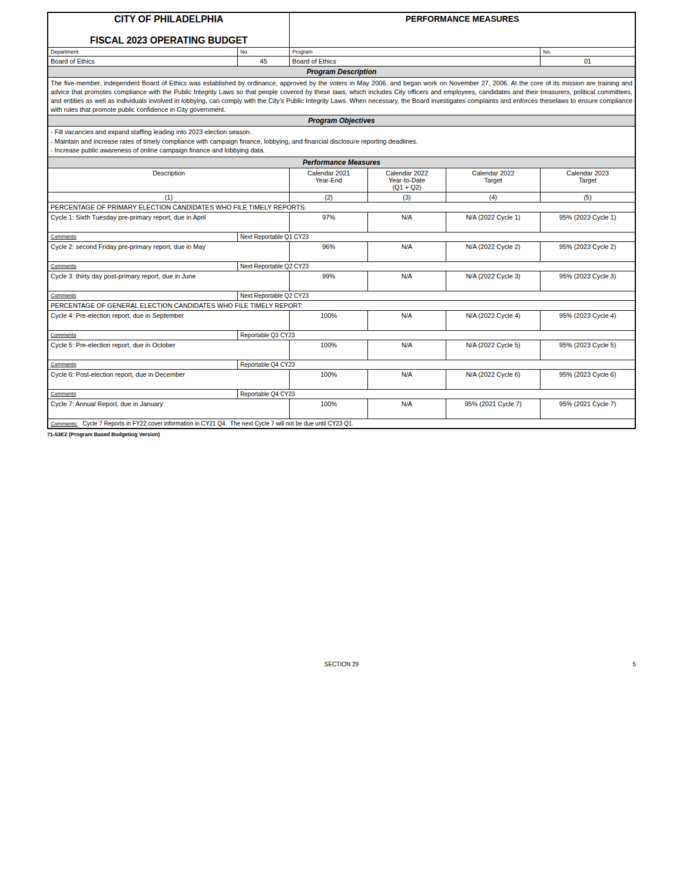| CITY OF PHILADELPHIA FISCAL 2023 OPERATING BUDGET | PERFORMANCE MEASURES |
| Department | No. | Program | No. |
| Board of Ethics | 45 | Board of Ethics | 01 |
| Program Description |
| The five-member, independent Board of Ethics was established by ordinance, approved by the voters in May 2006, and began work on November 27, 2006. At the core of its mission are training and advice that promotes compliance with the Public Integrity Laws so that people covered by these laws, which includes City officers and employees, candidates and their treasurers, political committees, and entities as well as individuals involved in lobbying, can comply with the City’s Public Integrity Laws. When necessary, the Board investigates complaints and enforces theselaws to ensure compliance with rules that promote public confidence in City government. |
| Program Objectives |
| - Fill vacancies and expand staffing leading into 2023 election season. - Maintain and increase rates of timely compliance with campaign finance, lobbying, and financial disclosure reporting deadlines. - Increase public awareness of online campaign finance and lobbying data. |
| Performance Measures |
| Description | Calendar 2021 Year-End | Calendar 2022 Year-to-Date (Q1 + Q2) | Calendar 2022 Target | Calendar 2023 Target |
| (1) | (2) | (3) | (4) | (5) |
| PERCENTAGE OF PRIMARY ELECTION CANDIDATES WHO FILE TIMELY REPORTS: |
| Cycle 1: Sixth Tuesday pre-primary report, due in April | 97% | N/A | N/A (2022 Cycle 1) | 95% (2023 Cycle 1) |
| Comments | Next Reportable Q1 CY23 |
| Cycle 2: second Friday pre-primary report, due in May | 96% | N/A | N/A (2022 Cycle 2) | 95% (2023 Cycle 2) |
| Comments | Next Reportable Q2 CY23 |
| Cycle 3: thirty day post-primary report, due in June | 99% | N/A | N/A (2022 Cycle 3) | 95% (2023 Cycle 3) |
| Comments | Next Reportable Q2 CY23 |
| PERCENTAGE OF GENERAL ELECTION CANDIDATES WHO FILE TIMELY REPORT: |
| Cycle 4: Pre-election report, due in September | 100% | N/A | N/A (2022 Cycle 4) | 95% (2023 Cycle 4) |
| Comments | Reportable Q3 CY23 |
| Cycle 5: Pre-election report, due in October | 100% | N/A | N/A (2022 Cycle 5) | 95% (2023 Cycle 5) |
| Comments | Reportable Q4 CY23 |
| Cycle 6: Post-election report, due in December | 100% | N/A | N/A (2022 Cycle 6) | 95% (2023 Cycle 6) |
| Comments | Reportable Q4 CY23 |
| Cycle 7: Annual Report, due in January | 100% | N/A | 95% (2021 Cycle 7) | 95% (2021 Cycle 7) |
| Comments: Cycle 7 Reports in FY22 cover information in CY21 Q4. The next Cycle 7 will not be due until CY23 Q1. |
71-53EZ (Program Based Budgeting Version)
SECTION 29 5